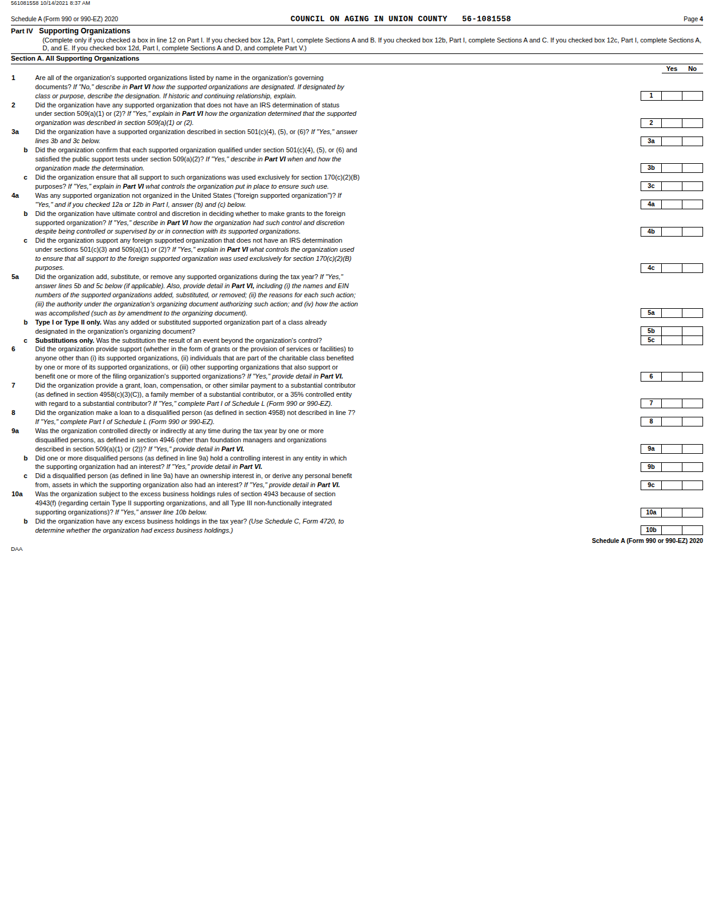561081558 10/14/2021 8:37 AM
Schedule A (Form 990 or 990-EZ) 2020
COUNCIL ON AGING IN UNION COUNTY 56-1081558
Page 4
Part IV
Supporting Organizations
(Complete only if you checked a box in line 12 on Part I. If you checked box 12a, Part I, complete Sections A and B. If you checked box 12b, Part I, complete Sections A and C. If you checked box 12c, Part I, complete Sections A, D, and E. If you checked box 12d, Part I, complete Sections A and D, and complete Part V.)
Section A. All Supporting Organizations
| | | | | Yes | No |
| 1 | | Are all of the organization's supported organizations listed by name in the organization's governing | | | |
| | | documents? If "No," describe in Part VI how the supported organizations are designated. If designated by | | | |
| | | class or purpose, describe the designation. If historic and continuing relationship, explain. | 1 | | |
| 2 | | Did the organization have any supported organization that does not have an IRS determination of status | | | |
| | | under section 509(a)(1) or (2)? If "Yes," explain in Part VI how the organization determined that the supported | | | |
| | | organization was described in section 509(a)(1) or (2). | 2 | | |
| 3a | | Did the organization have a supported organization described in section 501(c)(4), (5), or (6)? If "Yes," answer | | | |
| | | lines 3b and 3c below. | 3a | | |
| | b | Did the organization confirm that each supported organization qualified under section 501(c)(4), (5), or (6) and | | | |
| | | satisfied the public support tests under section 509(a)(2)? If "Yes," describe in Part VI when and how the | | | |
| | | organization made the determination. | 3b | | |
| | c | Did the organization ensure that all support to such organizations was used exclusively for section 170(c)(2)(B) | | | |
| | | purposes? If "Yes," explain in Part VI what controls the organization put in place to ensure such use. | 3c | | |
| 4a | | Was any supported organization not organized in the United States ("foreign supported organization")? If | | | |
| | | "Yes," and if you checked 12a or 12b in Part I, answer (b) and (c) below. | 4a | | |
| | b | Did the organization have ultimate control and discretion in deciding whether to make grants to the foreign | | | |
| | | supported organization? If "Yes," describe in Part VI how the organization had such control and discretion | | | |
| | | despite being controlled or supervised by or in connection with its supported organizations. | 4b | | |
| | c | Did the organization support any foreign supported organization that does not have an IRS determination | | | |
| | | under sections 501(c)(3) and 509(a)(1) or (2)? If "Yes," explain in Part VI what controls the organization used | | | |
| | | to ensure that all support to the foreign supported organization was used exclusively for section 170(c)(2)(B) | | | |
| | | purposes. | 4c | | |
| 5a | | Did the organization add, substitute, or remove any supported organizations during the tax year? If "Yes," | | | |
| | | answer lines 5b and 5c below (if applicable). Also, provide detail in Part VI, including (i) the names and EIN | | | |
| | | numbers of the supported organizations added, substituted, or removed; (ii) the reasons for each such action; | | | |
| | | (iii) the authority under the organization's organizing document authorizing such action; and (iv) how the action | | | |
| | | was accomplished (such as by amendment to the organizing document). | 5a | | |
| | b | Type I or Type II only. Was any added or substituted supported organization part of a class already | | | |
| | | designated in the organization's organizing document? | 5b | | |
| | c | Substitutions only. Was the substitution the result of an event beyond the organization's control? | 5c | | |
| 6 | | Did the organization provide support (whether in the form of grants or the provision of services or facilities) to | | | |
| | | anyone other than (i) its supported organizations, (ii) individuals that are part of the charitable class benefited | | | |
| | | by one or more of its supported organizations, or (iii) other supporting organizations that also support or | | | |
| | | benefit one or more of the filing organization's supported organizations? If "Yes," provide detail in Part VI. | 6 | | |
| 7 | | Did the organization provide a grant, loan, compensation, or other similar payment to a substantial contributor | | | |
| | | (as defined in section 4958(c)(3)(C)), a family member of a substantial contributor, or a 35% controlled entity | | | |
| | | with regard to a substantial contributor? If "Yes," complete Part I of Schedule L (Form 990 or 990-EZ). | 7 | | |
| 8 | | Did the organization make a loan to a disqualified person (as defined in section 4958) not described in line 7? | | | |
| | | If "Yes," complete Part I of Schedule L (Form 990 or 990-EZ). | 8 | | |
| 9a | | Was the organization controlled directly or indirectly at any time during the tax year by one or more | | | |
| | | disqualified persons, as defined in section 4946 (other than foundation managers and organizations | | | |
| | | described in section 509(a)(1) or (2))? If "Yes," provide detail in Part VI. | 9a | | |
| | b | Did one or more disqualified persons (as defined in line 9a) hold a controlling interest in any entity in which | | | |
| | | the supporting organization had an interest? If "Yes," provide detail in Part VI. | 9b | | |
| | c | Did a disqualified person (as defined in line 9a) have an ownership interest in, or derive any personal benefit | | | |
| | | from, assets in which the supporting organization also had an interest? If "Yes," provide detail in Part VI. | 9c | | |
| 10a | | Was the organization subject to the excess business holdings rules of section 4943 because of section | | | |
| | | 4943(f) (regarding certain Type II supporting organizations, and all Type III non-functionally integrated | | | |
| | | supporting organizations)? If "Yes," answer line 10b below. | 10a | | |
| | b | Did the organization have any excess business holdings in the tax year? (Use Schedule C, Form 4720, to | | | |
| | | determine whether the organization had excess business holdings.) | 10b | | |
Schedule A (Form 990 or 990-EZ) 2020
DAA